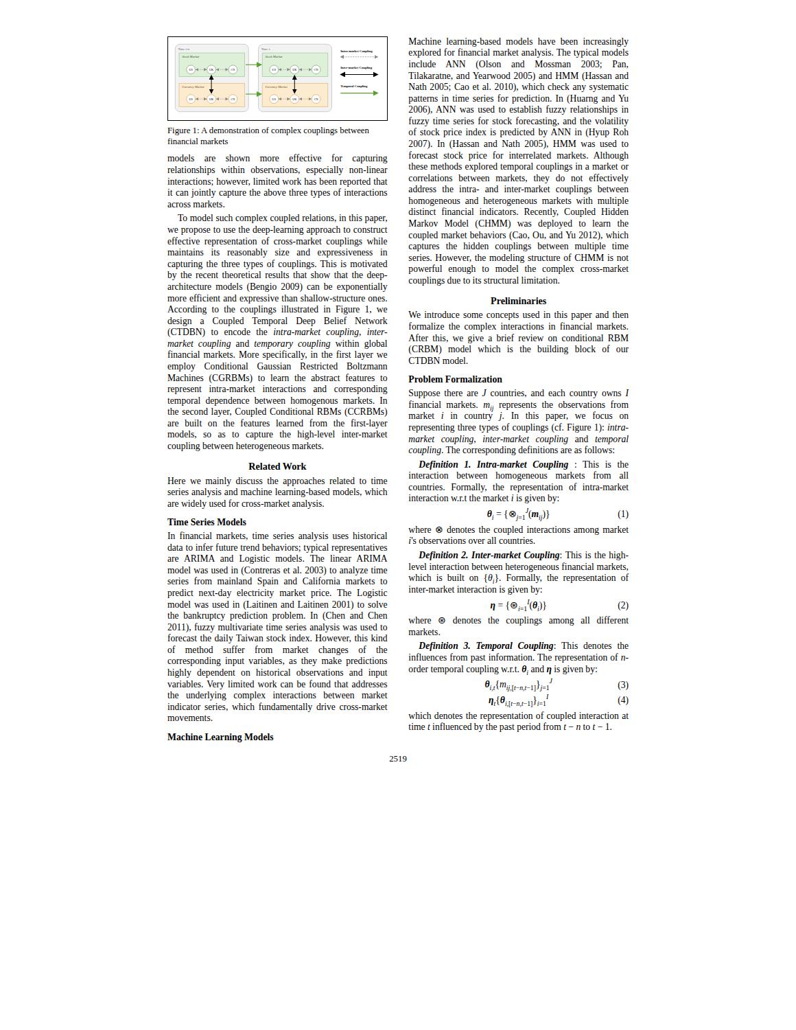Time: t-n Stock Market US UK CN Currency Market US UK CN Time: t Stock Market US UK CN Currency Market US UK CN Intra-market Coupling Inter-market Coupling Temporal Coupling
Figure 1: A demonstration of complex couplings between financial markets
models are shown more effective for capturing relationships within observations, especially non-linear interactions; however, limited work has been reported that it can jointly capture the above three types of interactions across markets.
To model such complex coupled relations, in this paper, we propose to use the deep-learning approach to construct effective representation of cross-market couplings while maintains its reasonably size and expressiveness in capturing the three types of couplings. This is motivated by the recent theoretical results that show that the deep-architecture models (Bengio 2009) can be exponentially more efficient and expressive than shallow-structure ones. According to the couplings illustrated in Figure 1, we design a Coupled Temporal Deep Belief Network (CTDBN) to encode the intra-market coupling, inter-market coupling and temporary coupling within global financial markets. More specifically, in the first layer we employ Conditional Gaussian Restricted Boltzmann Machines (CGRBMs) to learn the abstract features to represent intra-market interactions and corresponding temporal dependence between homogenous markets. In the second layer, Coupled Conditional RBMs (CCRBMs) are built on the features learned from the first-layer models, so as to capture the high-level inter-market coupling between heterogeneous markets.
Related Work
Here we mainly discuss the approaches related to time series analysis and machine learning-based models, which are widely used for cross-market analysis.
Time Series Models
In financial markets, time series analysis uses historical data to infer future trend behaviors; typical representatives are ARIMA and Logistic models. The linear ARIMA model was used in (Contreras et al. 2003) to analyze time series from mainland Spain and California markets to predict next-day electricity market price. The Logistic model was used in (Laitinen and Laitinen 2001) to solve the bankruptcy prediction problem. In (Chen and Chen 2011), fuzzy multivariate time series analysis was used to forecast the daily Taiwan stock index. However, this kind of method suffer from market changes of the corresponding input variables, as they make predictions highly dependent on historical observations and input variables. Very limited work can be found that addresses the underlying complex interactions between market indicator series, which fundamentally drive cross-market movements.
Machine Learning Models
Machine learning-based models have been increasingly explored for financial market analysis. The typical models include ANN (Olson and Mossman 2003; Pan, Tilakaratne, and Yearwood 2005) and HMM (Hassan and Nath 2005; Cao et al. 2010), which check any systematic patterns in time series for prediction. In (Huarng and Yu 2006), ANN was used to establish fuzzy relationships in fuzzy time series for stock forecasting, and the volatility of stock price index is predicted by ANN in (Hyup Roh 2007). In (Hassan and Nath 2005), HMM was used to forecast stock price for interrelated markets. Although these methods explored temporal couplings in a market or correlations between markets, they do not effectively address the intra- and inter-market couplings between homogeneous and heterogeneous markets with multiple distinct financial indicators. Recently, Coupled Hidden Markov Model (CHMM) was deployed to learn the coupled market behaviors (Cao, Ou, and Yu 2012), which captures the hidden couplings between multiple time series. However, the modeling structure of CHMM is not powerful enough to model the complex cross-market couplings due to its structural limitation.
Preliminaries
We introduce some concepts used in this paper and then formalize the complex interactions in financial markets. After this, we give a brief review on conditional RBM (CRBM) model which is the building block of our CTDBN model.
Problem Formalization
Suppose there are J countries, and each country owns I financial markets. mij represents the observations from market i in country j. In this paper, we focus on representing three types of couplings (cf. Figure 1): intra-market coupling, inter-market coupling and temporal coupling. The corresponding definitions are as follows:
Definition 1. Intra-market Coupling : This is the interaction between homogeneous markets from all countries. Formally, the representation of intra-market interaction w.r.t the market i is given by:
θi = {⊗j=1J(mij)} (1)
where ⊗ denotes the coupled interactions among market i's observations over all countries.
Definition 2. Inter-market Coupling: This is the high-level interaction between heterogeneous financial markets, which is built on {θi}. Formally, the representation of inter-market interaction is given by:
η = {⊛i=1I(θi)} (2)
where ⊛ denotes the couplings among all different markets.
Definition 3. Temporal Coupling: This denotes the influences from past information. The representation of n-order temporal coupling w.r.t. θi and η is given by:
θi,t{mij,[t−n,t−1]}j=1J (3)
ηt{θi,[t−n,t−1]}i=1I (4)
which denotes the representation of coupled interaction at time t influenced by the past period from t − n to t − 1.
2519